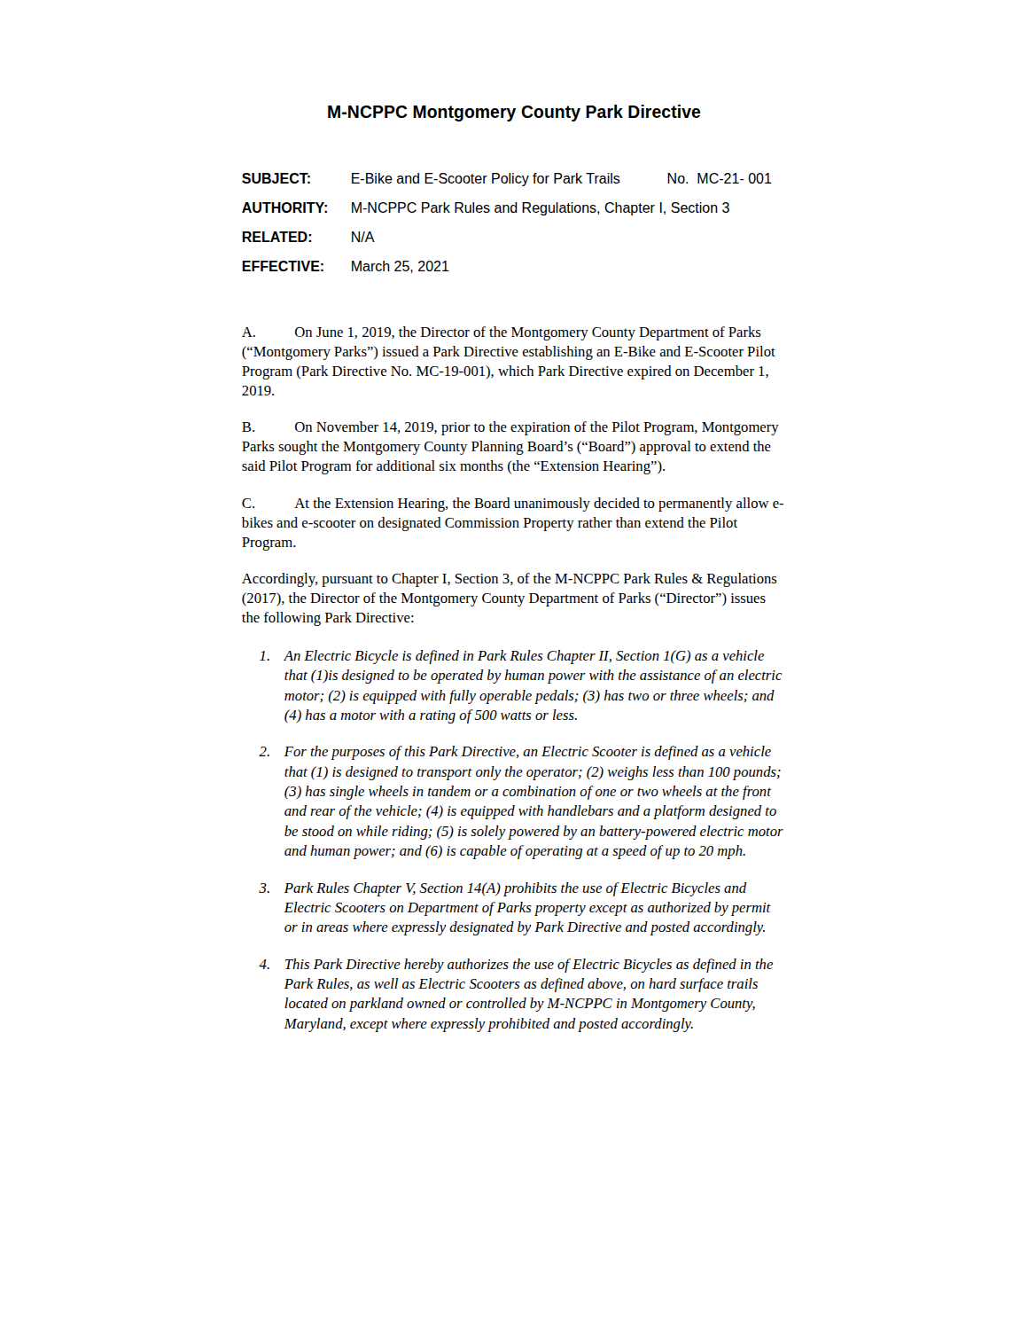M-NCPPC Montgomery County Park Directive
| SUBJECT: | E-Bike and E-Scooter Policy for Park Trails No. MC-21- 001 |
| AUTHORITY: | M-NCPPC Park Rules and Regulations, Chapter I, Section 3 |
| RELATED: | N/A |
| EFFECTIVE: | March 25, 2021 |
A. On June 1, 2019, the Director of the Montgomery County Department of Parks (“Montgomery Parks”) issued a Park Directive establishing an E-Bike and E-Scooter Pilot Program (Park Directive No. MC-19-001), which Park Directive expired on December 1, 2019.
B. On November 14, 2019, prior to the expiration of the Pilot Program, Montgomery Parks sought the Montgomery County Planning Board’s (“Board”) approval to extend the said Pilot Program for additional six months (the “Extension Hearing”).
C. At the Extension Hearing, the Board unanimously decided to permanently allow e-bikes and e-scooter on designated Commission Property rather than extend the Pilot Program.
Accordingly, pursuant to Chapter I, Section 3, of the M-NCPPC Park Rules & Regulations (2017), the Director of the Montgomery County Department of Parks (“Director”) issues the following Park Directive:
An Electric Bicycle is defined in Park Rules Chapter II, Section 1(G) as a vehicle that (1)is designed to be operated by human power with the assistance of an electric motor; (2) is equipped with fully operable pedals; (3) has two or three wheels; and (4) has a motor with a rating of 500 watts or less.
For the purposes of this Park Directive, an Electric Scooter is defined as a vehicle that (1) is designed to transport only the operator; (2) weighs less than 100 pounds; (3) has single wheels in tandem or a combination of one or two wheels at the front and rear of the vehicle; (4) is equipped with handlebars and a platform designed to be stood on while riding; (5) is solely powered by an battery-powered electric motor and human power; and (6) is capable of operating at a speed of up to 20 mph.
Park Rules Chapter V, Section 14(A) prohibits the use of Electric Bicycles and Electric Scooters on Department of Parks property except as authorized by permit or in areas where expressly designated by Park Directive and posted accordingly.
This Park Directive hereby authorizes the use of Electric Bicycles as defined in the Park Rules, as well as Electric Scooters as defined above, on hard surface trails located on parkland owned or controlled by M-NCPPC in Montgomery County, Maryland, except where expressly prohibited and posted accordingly.